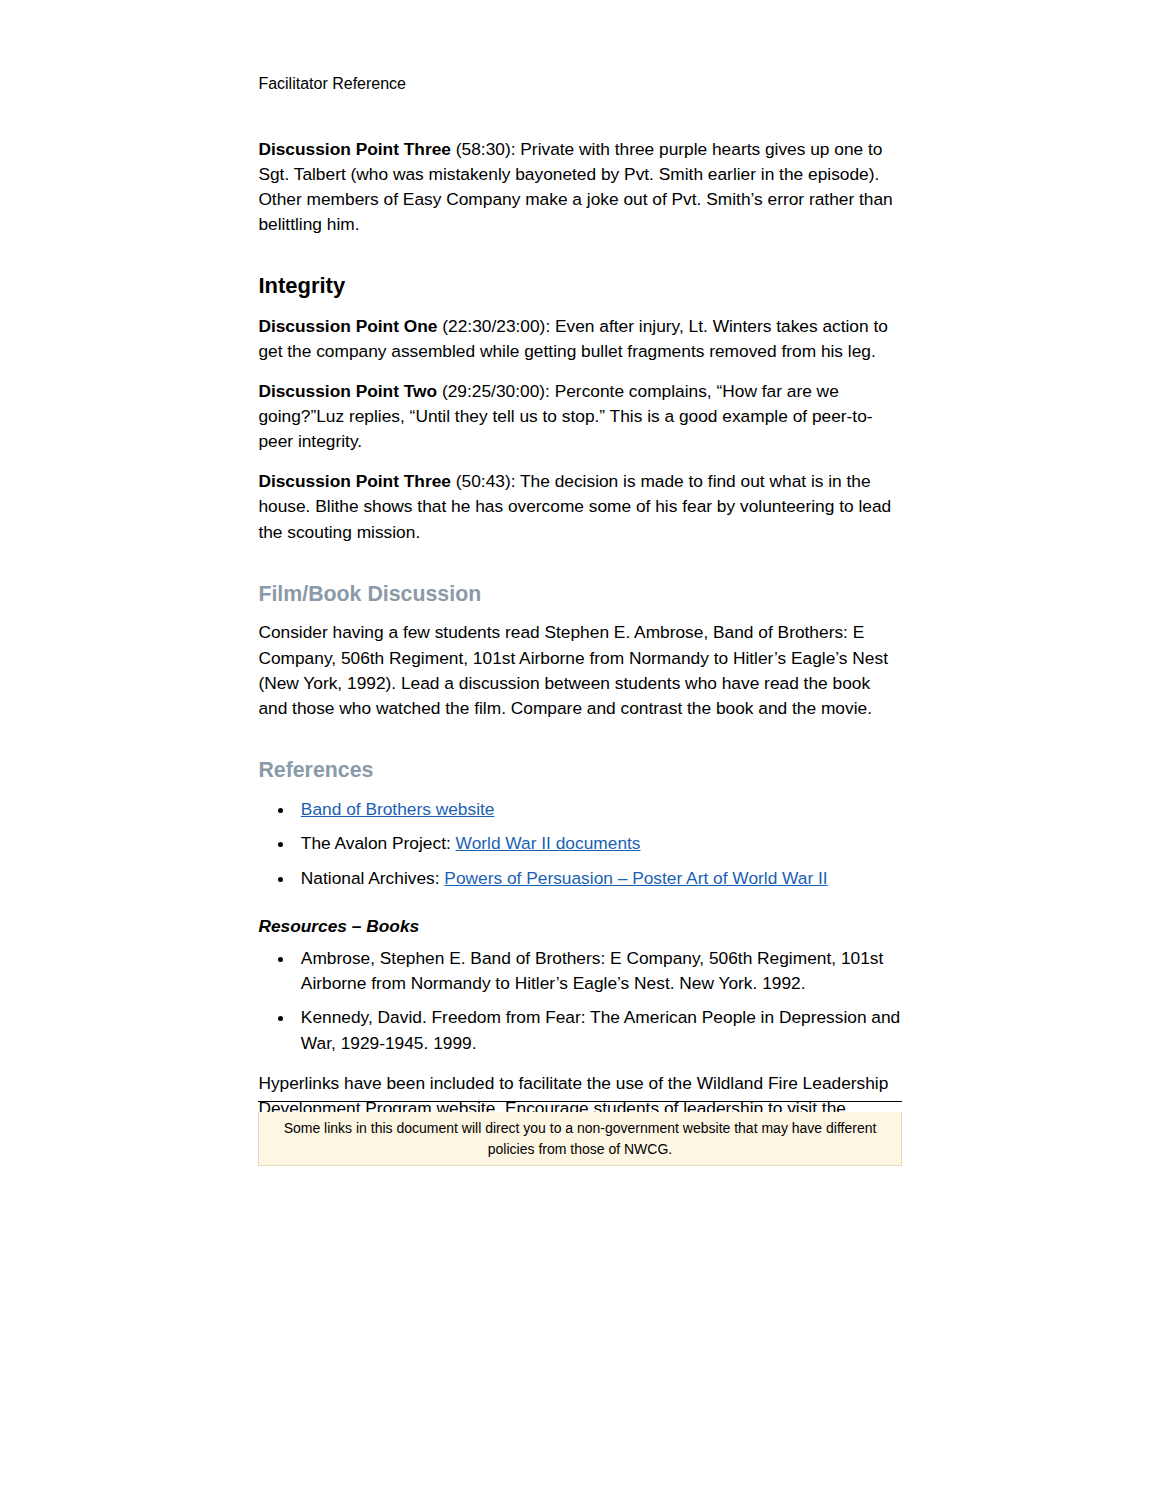Facilitator Reference
Discussion Point Three (58:30): Private with three purple hearts gives up one to Sgt. Talbert (who was mistakenly bayoneted by Pvt. Smith earlier in the episode). Other members of Easy Company make a joke out of Pvt. Smith’s error rather than belittling him.
Integrity
Discussion Point One (22:30/23:00): Even after injury, Lt. Winters takes action to get the company assembled while getting bullet fragments removed from his leg.
Discussion Point Two (29:25/30:00): Perconte complains, “How far are we going?”Luz replies, “Until they tell us to stop.” This is a good example of peer-to-peer integrity.
Discussion Point Three (50:43): The decision is made to find out what is in the house. Blithe shows that he has overcome some of his fear by volunteering to lead the scouting mission.
Film/Book Discussion
Consider having a few students read Stephen E. Ambrose, Band of Brothers: E Company, 506th Regiment, 101st Airborne from Normandy to Hitler’s Eagle’s Nest (New York, 1992). Lead a discussion between students who have read the book and those who watched the film. Compare and contrast the book and the movie.
References
Band of Brothers website
The Avalon Project: World War II documents
National Archives: Powers of Persuasion – Poster Art of World War II
Resources – Books
Ambrose, Stephen E. Band of Brothers: E Company, 506th Regiment, 101st Airborne from Normandy to Hitler’s Eagle’s Nest. New York. 1992.
Kennedy, David. Freedom from Fear: The American People in Depression and War, 1929-1945. 1999.
Hyperlinks have been included to facilitate the use of the Wildland Fire Leadership Development Program website. Encourage students of leadership to visit the website (https://www.fireleadership.gov/).
Some links in this document will direct you to a non-government website that may have different policies from those of NWCG.